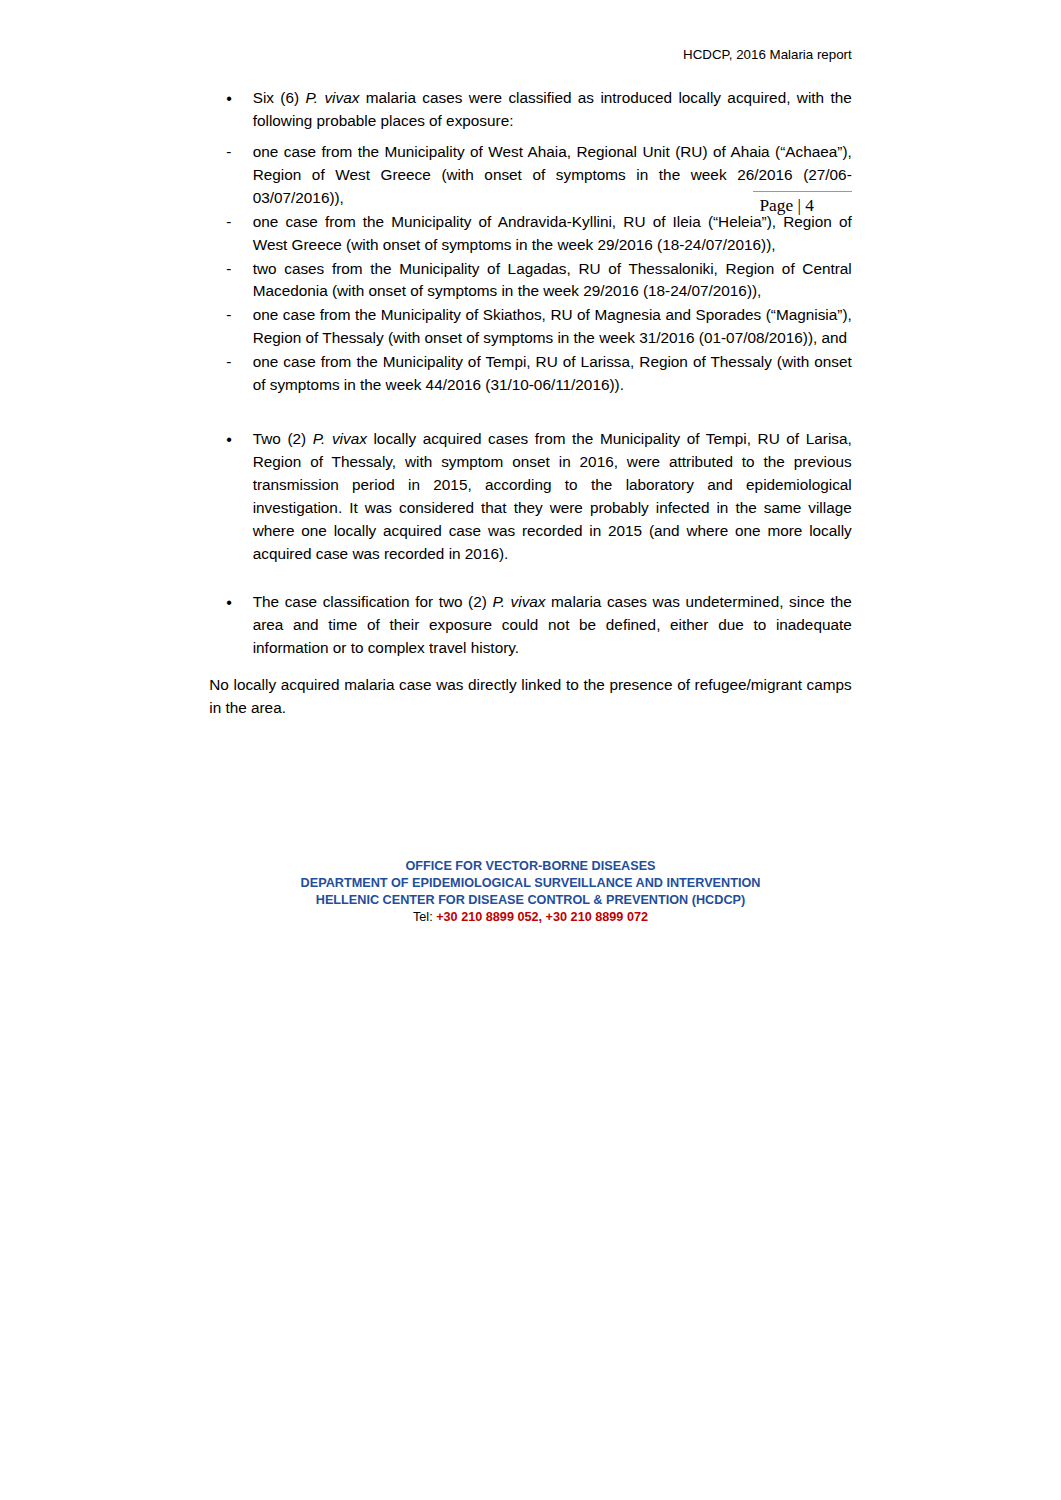HCDCP, 2016 Malaria report
Page | 4
Six (6) P. vivax malaria cases were classified as introduced locally acquired, with the following probable places of exposure:
one case from the Municipality of West Ahaia, Regional Unit (RU) of Ahaia (“Achaea”), Region of West Greece (with onset of symptoms in the week 26/2016 (27/06-03/07/2016)),
one case from the Municipality of Andravida-Kyllini, RU of Ileia (“Heleia”), Region of West Greece (with onset of symptoms in the week 29/2016 (18-24/07/2016)),
two cases from the Municipality of Lagadas, RU of Thessaloniki, Region of Central Macedonia (with onset of symptoms in the week 29/2016 (18-24/07/2016)),
one case from the Municipality of Skiathos, RU of Magnesia and Sporades (“Magnisia”), Region of Thessaly (with onset of symptoms in the week 31/2016 (01-07/08/2016)), and
one case from the Municipality of Tempi, RU of Larissa, Region of Thessaly (with onset of symptoms in the week 44/2016 (31/10-06/11/2016)).
Two (2) P. vivax locally acquired cases from the Municipality of Tempi, RU of Larisa, Region of Thessaly, with symptom onset in 2016, were attributed to the previous transmission period in 2015, according to the laboratory and epidemiological investigation. It was considered that they were probably infected in the same village where one locally acquired case was recorded in 2015 (and where one more locally acquired case was recorded in 2016).
The case classification for two (2) P. vivax malaria cases was undetermined, since the area and time of their exposure could not be defined, either due to inadequate information or to complex travel history.
No locally acquired malaria case was directly linked to the presence of refugee/migrant camps in the area.
OFFICE FOR VECTOR-BORNE DISEASES
DEPARTMENT OF EPIDEMIOLOGICAL SURVEILLANCE AND INTERVENTION
HELLENIC CENTER FOR DISEASE CONTROL & PREVENTION (HCDCP)
Tel: +30 210 8899 052, +30 210 8899 072